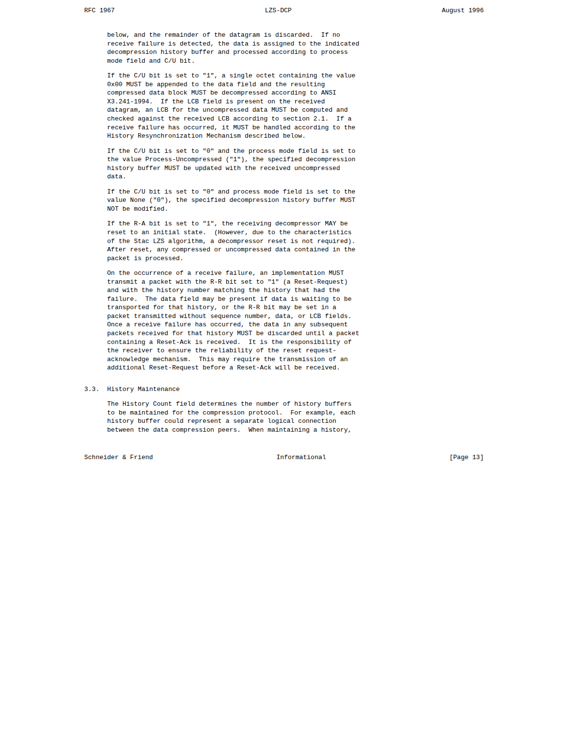RFC 1967 LZS-DCP August 1996
below, and the remainder of the datagram is discarded. If no receive failure is detected, the data is assigned to the indicated decompression history buffer and processed according to process mode field and C/U bit.
If the C/U bit is set to "1", a single octet containing the value 0x00 MUST be appended to the data field and the resulting compressed data block MUST be decompressed according to ANSI X3.241-1994. If the LCB field is present on the received datagram, an LCB for the uncompressed data MUST be computed and checked against the received LCB according to section 2.1. If a receive failure has occurred, it MUST be handled according to the History Resynchronization Mechanism described below.
If the C/U bit is set to "0" and the process mode field is set to the value Process-Uncompressed ("1"), the specified decompression history buffer MUST be updated with the received uncompressed data.
If the C/U bit is set to "0" and process mode field is set to the value None ("0"), the specified decompression history buffer MUST NOT be modified.
If the R-A bit is set to "1", the receiving decompressor MAY be reset to an initial state. (However, due to the characteristics of the Stac LZS algorithm, a decompressor reset is not required). After reset, any compressed or uncompressed data contained in the packet is processed.
On the occurrence of a receive failure, an implementation MUST transmit a packet with the R-R bit set to "1" (a Reset-Request) and with the history number matching the history that had the failure. The data field may be present if data is waiting to be transported for that history, or the R-R bit may be set in a packet transmitted without sequence number, data, or LCB fields. Once a receive failure has occurred, the data in any subsequent packets received for that history MUST be discarded until a packet containing a Reset-Ack is received. It is the responsibility of the receiver to ensure the reliability of the reset request- acknowledge mechanism. This may require the transmission of an additional Reset-Request before a Reset-Ack will be received.
3.3. History Maintenance
The History Count field determines the number of history buffers to be maintained for the compression protocol. For example, each history buffer could represent a separate logical connection between the data compression peers. When maintaining a history,
Schneider & Friend Informational [Page 13]